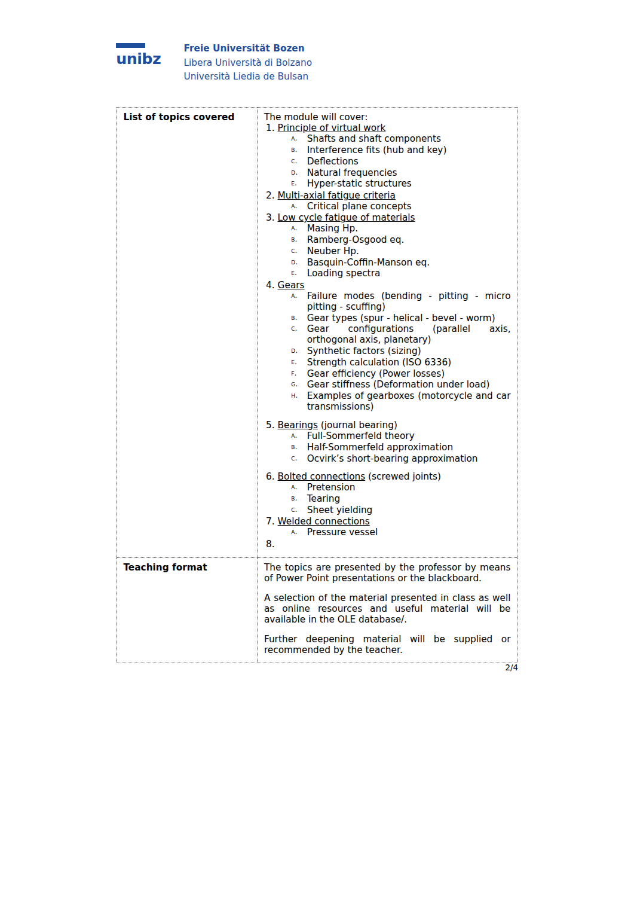unibz
Freie Universität Bozen
Libera Università di Bolzano
Università Liedia de Bulsan
| List of topics covered | The module will cover: Principle of virtual work Shafts and shaft components Interference fits (hub and key) Deflections Natural frequencies Hyper-static structures Multi-axial fatigue criteria Critical plane concepts Low cycle fatigue of materials Masing Hp. Ramberg-Osgood eq. Neuber Hp. Basquin-Coffin-Manson eq. Loading spectra Gears Failure modes (bending - pitting - micro pitting - scuffing) Gear types (spur - helical - bevel - worm) Gear configurations (parallel axis, orthogonal axis, planetary) Synthetic factors (sizing) Strength calculation (ISO 6336) Gear efficiency (Power losses) Gear stiffness (Deformation under load) Examples of gearboxes (motorcycle and car transmissions) Bearings (journal bearing) Full-Sommerfeld theory Half-Sommerfeld approximation Ocvirk’s short-bearing approximation Bolted connections (screwed joints) Pretension Tearing Sheet yielding Welded connections Pressure vessel |
| Teaching format | The topics are presented by the professor by means of Power Point presentations or the blackboard. A selection of the material presented in class as well as online resources and useful material will be available in the OLE database/. Further deepening material will be supplied or recommended by the teacher. |
2/4